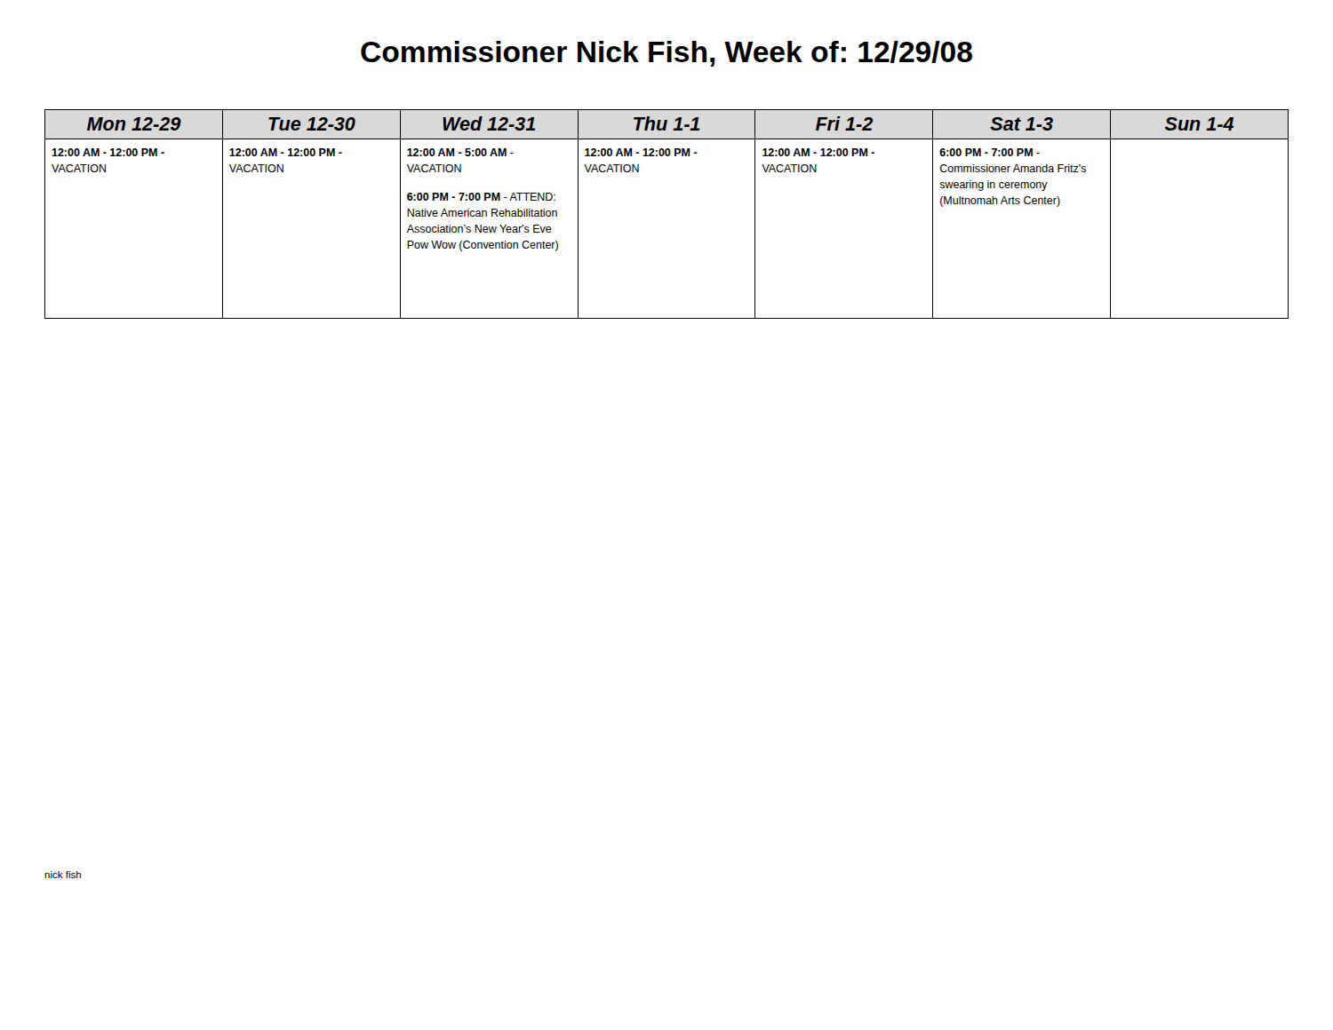Commissioner Nick Fish, Week of: 12/29/08
| Mon 12-29 | Tue 12-30 | Wed 12-31 | Thu 1-1 | Fri 1-2 | Sat 1-3 | Sun 1-4 |
| --- | --- | --- | --- | --- | --- | --- |
| 12:00 AM - 12:00 PM - VACATION | 12:00 AM - 12:00 PM - VACATION | 12:00 AM - 5:00 AM - VACATION 6:00 PM - 7:00 PM - ATTEND: Native American Rehabilitation Association’s New Year's Eve Pow Wow (Convention Center) | 12:00 AM - 12:00 PM - VACATION | 12:00 AM - 12:00 PM - VACATION | 6:00 PM - 7:00 PM - Commissioner Amanda Fritz's swearing in ceremony (Multnomah Arts Center) | |
nick fish